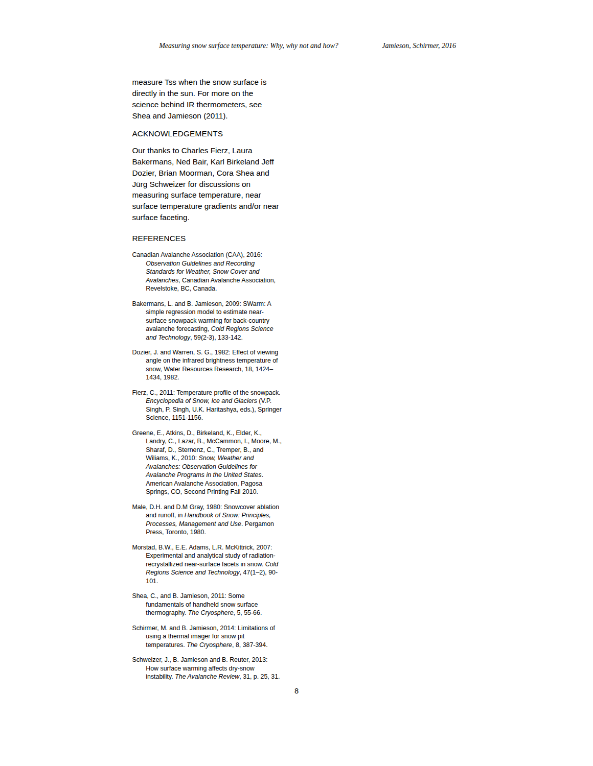Measuring snow surface temperature: Why, why not and how? Jamieson, Schirmer, 2016
measure Tss when the snow surface is directly in the sun. For more on the science behind IR thermometers, see Shea and Jamieson (2011).
ACKNOWLEDGEMENTS
Our thanks to Charles Fierz, Laura Bakermans, Ned Bair, Karl Birkeland Jeff Dozier, Brian Moorman, Cora Shea and Jürg Schweizer for discussions on measuring surface temperature, near surface temperature gradients and/or near surface faceting.
REFERENCES
Canadian Avalanche Association (CAA), 2016: Observation Guidelines and Recording Standards for Weather, Snow Cover and Avalanches, Canadian Avalanche Association, Revelstoke, BC, Canada.
Bakermans, L. and B. Jamieson, 2009: SWarm: A simple regression model to estimate near-surface snowpack warming for back-country avalanche forecasting, Cold Regions Science and Technology, 59(2-3), 133-142.
Dozier, J. and Warren, S. G., 1982: Effect of viewing angle on the infrared brightness temperature of snow, Water Resources Research, 18, 1424–1434, 1982.
Fierz, C., 2011: Temperature profile of the snowpack. Encyclopedia of Snow, Ice and Glaciers (V.P. Singh, P. Singh, U.K. Haritashya, eds.), Springer Science, 1151-1156.
Greene, E., Atkins, D., Birkeland, K., Elder, K., Landry, C., Lazar, B., McCammon, I., Moore, M., Sharaf, D., Sternenz, C., Tremper, B., and Wiliams, K., 2010: Snow, Weather and Avalanches: Observation Guidelines for Avalanche Programs in the United States. American Avalanche Association, Pagosa Springs, CO, Second Printing Fall 2010.
Male, D.H. and D.M Gray, 1980: Snowcover ablation and runoff, in Handbook of Snow: Principles, Processes, Management and Use. Pergamon Press, Toronto, 1980.
Morstad, B.W., E.E. Adams, L.R. McKittrick, 2007: Experimental and analytical study of radiation-recrystallized near-surface facets in snow. Cold Regions Science and Technology, 47(1–2), 90-101.
Shea, C., and B. Jamieson, 2011: Some fundamentals of handheld snow surface thermography. The Cryosphere, 5, 55-66.
Schirmer, M. and B. Jamieson, 2014: Limitations of using a thermal imager for snow pit temperatures. The Cryosphere, 8, 387-394.
Schweizer, J., B. Jamieson and B. Reuter, 2013: How surface warming affects dry-snow instability. The Avalanche Review, 31, p. 25, 31.
8